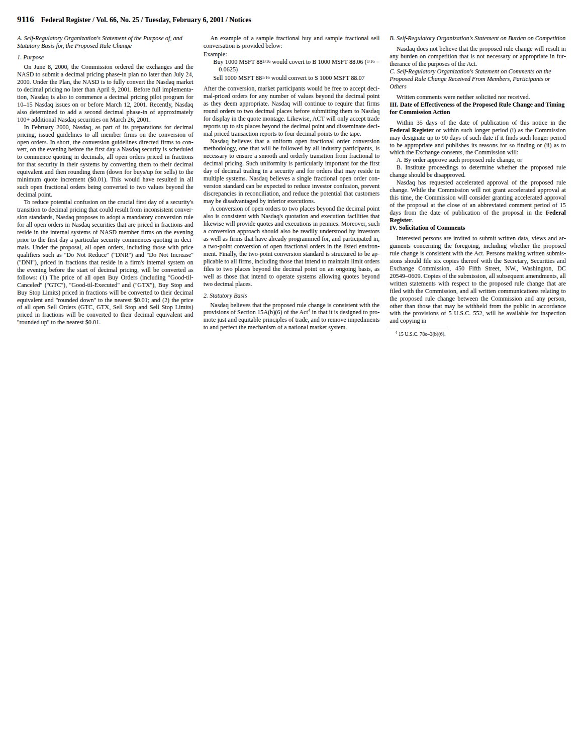9116 Federal Register / Vol. 66, No. 25 / Tuesday, February 6, 2001 / Notices
A. Self-Regulatory Organization's Statement of the Purpose of, and Statutory Basis for, the Proposed Rule Change
1. Purpose
On June 8, 2000, the Commission ordered the exchanges and the NASD to submit a decimal pricing phase-in plan no later than July 24, 2000. Under the Plan, the NASD is to fully convert the Nasdaq market to decimal pricing no later than April 9, 2001. Before full implementation, Nasdaq is also to commence a decimal pricing pilot program for 10–15 Nasdaq issues on or before March 12, 2001. Recently, Nasdaq also determined to add a second decimal phase-in of approximately 100+ additional Nasdaq securities on March 26, 2001.
In February 2000, Nasdaq, as part of its preparations for decimal pricing, issued guidelines to all member firms on the conversion of open orders. In short, the conversion guidelines directed firms to convert, on the evening before the first day a Nasdaq security is scheduled to commence quoting in decimals, all open orders priced in fractions for that security in their systems by converting them to their decimal equivalent and then rounding them (down for buys/up for sells) to the minimum quote increment ($0.01). This would have resulted in all such open fractional orders being converted to two values beyond the decimal point.
To reduce potential confusion on the crucial first day of a security's transition to decimal pricing that could result from inconsistent conversion standards, Nasdaq proposes to adopt a mandatory conversion rule for all open orders in Nasdaq securities that are priced in fractions and reside in the internal systems of NASD member firms on the evening prior to the first day a particular security commences quoting in decimals. Under the proposal, all open orders, including those with price qualifiers such as ''Do Not Reduce'' (''DNR'') and ''Do Not Increase'' (''DNI''), priced in fractions that reside in a firm's internal system on the evening before the start of decimal pricing, will be converted as follows: (1) The price of all open Buy Orders (including ''Good-til-Canceled'' (''GTC''), ''Good-til-Executed'' and (''GTX''), Buy Stop and Buy Stop Limits) priced in fractions will be converted to their decimal equivalent and ''rounded down'' to the nearest $0.01; and (2) the price of all open Sell Orders (GTC, GTX, Sell Stop and Sell Stop Limits) priced in fractions will be converted to their decimal equivalent and ''rounded up'' to the nearest $0.01.
An example of a sample fractional buy and sample fractional sell conversation is provided below:
Example:
Buy 1000 MSFT 881/16 would covert to B 1000 MSFT 88.06 (1/16 = 0.0625)
Sell 1000 MSFT 881/16 would convert to S 1000 MSFT 88.07
After the conversion, market participants would be free to accept decimal-priced orders for any number of values beyond the decimal point as they deem appropriate. Nasdaq will continue to require that firms round orders to two decimal places before submitting them to Nasdaq for display in the quote montage. Likewise, ACT will only accept trade reports up to six places beyond the decimal point and disseminate decimal priced transaction reports to four decimal points to the tape.
Nasdaq believes that a uniform open fractional order conversion methodology, one that will be followed by all industry participants, is necessary to ensure a smooth and orderly transition from fractional to decimal pricing. Such uniformity is particularly important for the first day of decimal trading in a security and for orders that may reside in multiple systems. Nasdaq believes a single fractional open order conversion standard can be expected to reduce investor confusion, prevent discrepancies in reconciliation, and reduce the potential that customers may be disadvantaged by inferior executions.
A conversion of open orders to two places beyond the decimal point also is consistent with Nasdaq's quotation and execution facilities that likewise will provide quotes and executions in pennies. Moreover, such a conversion approach should also be readily understood by investors as well as firms that have already programmed for, and participated in, a two-point conversion of open fractional orders in the listed environment. Finally, the two-point conversion standard is structured to be applicable to all firms, including those that intend to maintain limit orders files to two places beyond the decimal point on an ongoing basis, as well as those that intend to operate systems allowing quotes beyond two decimal places.
2. Statutory Basis
Nasdaq believes that the proposed rule change is consistent with the provisions of Section 15A(b)(6) of the Act4 in that it is designed to promote just and equitable principles of trade, and to remove impediments to and perfect the mechanism of a national market system.
B. Self-Regulatory Organization's Statement on Burden on Competition
Nasdaq does not believe that the proposed rule change will result in any burden on competition that is not necessary or appropriate in furtherance of the purposes of the Act.
C. Self-Regulatory Organization's Statement on Comments on the Proposed Rule Change Received From Members, Participants or Others
Written comments were neither solicited nor received.
III. Date of Effectiveness of the Proposed Rule Change and Timing for Commission Action
Within 35 days of the date of publication of this notice in the Federal Register or within such longer period (i) as the Commission may designate up to 90 days of such date if it finds such longer period to be appropriate and publishes its reasons for so finding or (ii) as to which the Exchange consents, the Commission will:
A. By order approve such proposed rule change, or
B. Institute proceedings to determine whether the proposed rule change should be disapproved.
Nasdaq has requested accelerated approval of the proposed rule change. While the Commission will not grant accelerated approval at this time, the Commission will consider granting accelerated approval of the proposal at the close of an abbreviated comment period of 15 days from the date of publication of the proposal in the Federal Register.
IV. Solicitation of Comments
Interested persons are invited to submit written data, views and arguments concerning the foregoing, including whether the proposed rule change is consistent with the Act. Persons making written submissions should file six copies thereof with the Secretary, Securities and Exchange Commission, 450 Fifth Street, NW., Washington, DC 20549–0609. Copies of the submission, all subsequent amendments, all written statements with respect to the proposed rule change that are filed with the Commission, and all written communications relating to the proposed rule change between the Commission and any person, other than those that may be withheld from the public in accordance with the provisions of 5 U.S.C. 552, will be available for inspection and copying in
4 15 U.S.C. 78o–3(b)(6).